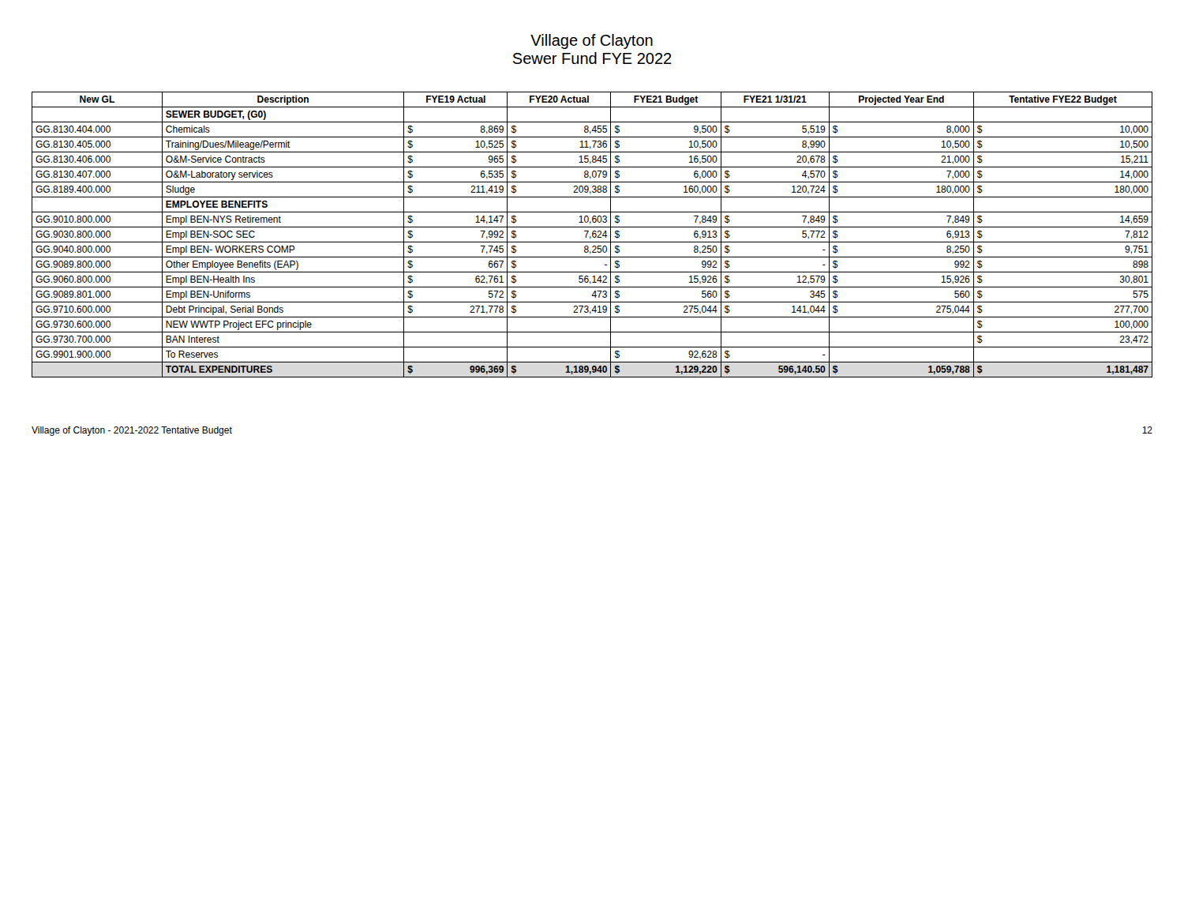Village of Clayton
Sewer Fund FYE 2022
| New GL | Description | FYE19 Actual | FYE20 Actual | FYE21 Budget | FYE21 1/31/21 | Projected Year End | Tentative FYE22 Budget |
| --- | --- | --- | --- | --- | --- | --- | --- |
| | SEWER BUDGET, (G0) | | | | | | | | | | | | |
| GG.8130.404.000 | Chemicals | $ | 8,869 | $ | 8,455 | $ | 9,500 | $ | 5,519 | $ | 8,000 | $ | 10,000 |
| GG.8130.405.000 | Training/Dues/Mileage/Permit | $ | 10,525 | $ | 11,736 | $ | 10,500 | | 8,990 | | 10,500 | $ | 10,500 |
| GG.8130.406.000 | O&M-Service Contracts | $ | 965 | $ | 15,845 | $ | 16,500 | | 20,678 | $ | 21,000 | $ | 15,211 |
| GG.8130.407.000 | O&M-Laboratory services | $ | 6,535 | $ | 8,079 | $ | 6,000 | $ | 4,570 | $ | 7,000 | $ | 14,000 |
| GG.8189.400.000 | Sludge | $ | 211,419 | $ | 209,388 | $ | 160,000 | $ | 120,724 | $ | 180,000 | $ | 180,000 |
| | EMPLOYEE BENEFITS | | | | | | | | | | | | |
| GG.9010.800.000 | Empl BEN-NYS Retirement | $ | 14,147 | $ | 10,603 | $ | 7,849 | $ | 7,849 | $ | 7,849 | $ | 14,659 |
| GG.9030.800.000 | Empl BEN-SOC SEC | $ | 7,992 | $ | 7,624 | $ | 6,913 | $ | 5,772 | $ | 6,913 | $ | 7,812 |
| GG.9040.800.000 | Empl BEN- WORKERS COMP | $ | 7,745 | $ | 8,250 | $ | 8,250 | $ | - | $ | 8,250 | $ | 9,751 |
| GG.9089.800.000 | Other Employee Benefits (EAP) | $ | 667 | $ | - | $ | 992 | $ | - | $ | 992 | $ | 898 |
| GG.9060.800.000 | Empl BEN-Health Ins | $ | 62,761 | $ | 56,142 | $ | 15,926 | $ | 12,579 | $ | 15,926 | $ | 30,801 |
| GG.9089.801.000 | Empl BEN-Uniforms | $ | 572 | $ | 473 | $ | 560 | $ | 345 | $ | 560 | $ | 575 |
| GG.9710.600.000 | Debt Principal, Serial Bonds | $ | 271,778 | $ | 273,419 | $ | 275,044 | $ | 141,044 | $ | 275,044 | $ | 277,700 |
| GG.9730.600.000 | NEW WWTP Project EFC principle | | | | | | | | | | | $ | 100,000 |
| GG.9730.700.000 | BAN Interest | | | | | | | | | | | $ | 23,472 |
| GG.9901.900.000 | To Reserves | | | | | $ | 92,628 | $ | - | | | | |
| | TOTAL EXPENDITURES | $ | 996,369 | $ | 1,189,940 | $ | 1,129,220 | $ | 596,140.50 | $ | 1,059,788 | $ | 1,181,487 |
Village of Clayton - 2021-2022 Tentative Budget 12